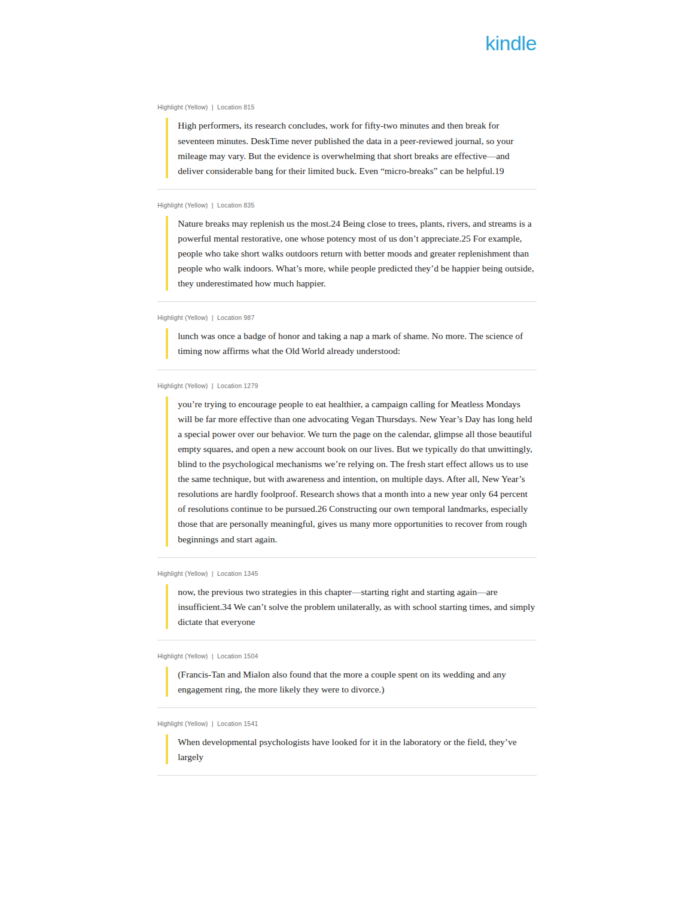kindle
Highlight (Yellow) | Location 815
High performers, its research concludes, work for fifty-two minutes and then break for seventeen minutes. DeskTime never published the data in a peer-reviewed journal, so your mileage may vary. But the evidence is overwhelming that short breaks are effective—and deliver considerable bang for their limited buck. Even “micro-breaks” can be helpful.19
Highlight (Yellow) | Location 835
Nature breaks may replenish us the most.24 Being close to trees, plants, rivers, and streams is a powerful mental restorative, one whose potency most of us don’t appreciate.25 For example, people who take short walks outdoors return with better moods and greater replenishment than people who walk indoors. What’s more, while people predicted they’d be happier being outside, they underestimated how much happier.
Highlight (Yellow) | Location 987
lunch was once a badge of honor and taking a nap a mark of shame. No more. The science of timing now affirms what the Old World already understood:
Highlight (Yellow) | Location 1279
you’re trying to encourage people to eat healthier, a campaign calling for Meatless Mondays will be far more effective than one advocating Vegan Thursdays. New Year’s Day has long held a special power over our behavior. We turn the page on the calendar, glimpse all those beautiful empty squares, and open a new account book on our lives. But we typically do that unwittingly, blind to the psychological mechanisms we’re relying on. The fresh start effect allows us to use the same technique, but with awareness and intention, on multiple days. After all, New Year’s resolutions are hardly foolproof. Research shows that a month into a new year only 64 percent of resolutions continue to be pursued.26 Constructing our own temporal landmarks, especially those that are personally meaningful, gives us many more opportunities to recover from rough beginnings and start again.
Highlight (Yellow) | Location 1345
now, the previous two strategies in this chapter—starting right and starting again—are insufficient.34 We can’t solve the problem unilaterally, as with school starting times, and simply dictate that everyone
Highlight (Yellow) | Location 1504
(Francis-Tan and Mialon also found that the more a couple spent on its wedding and any engagement ring, the more likely they were to divorce.)
Highlight (Yellow) | Location 1541
When developmental psychologists have looked for it in the laboratory or the field, they’ve largely